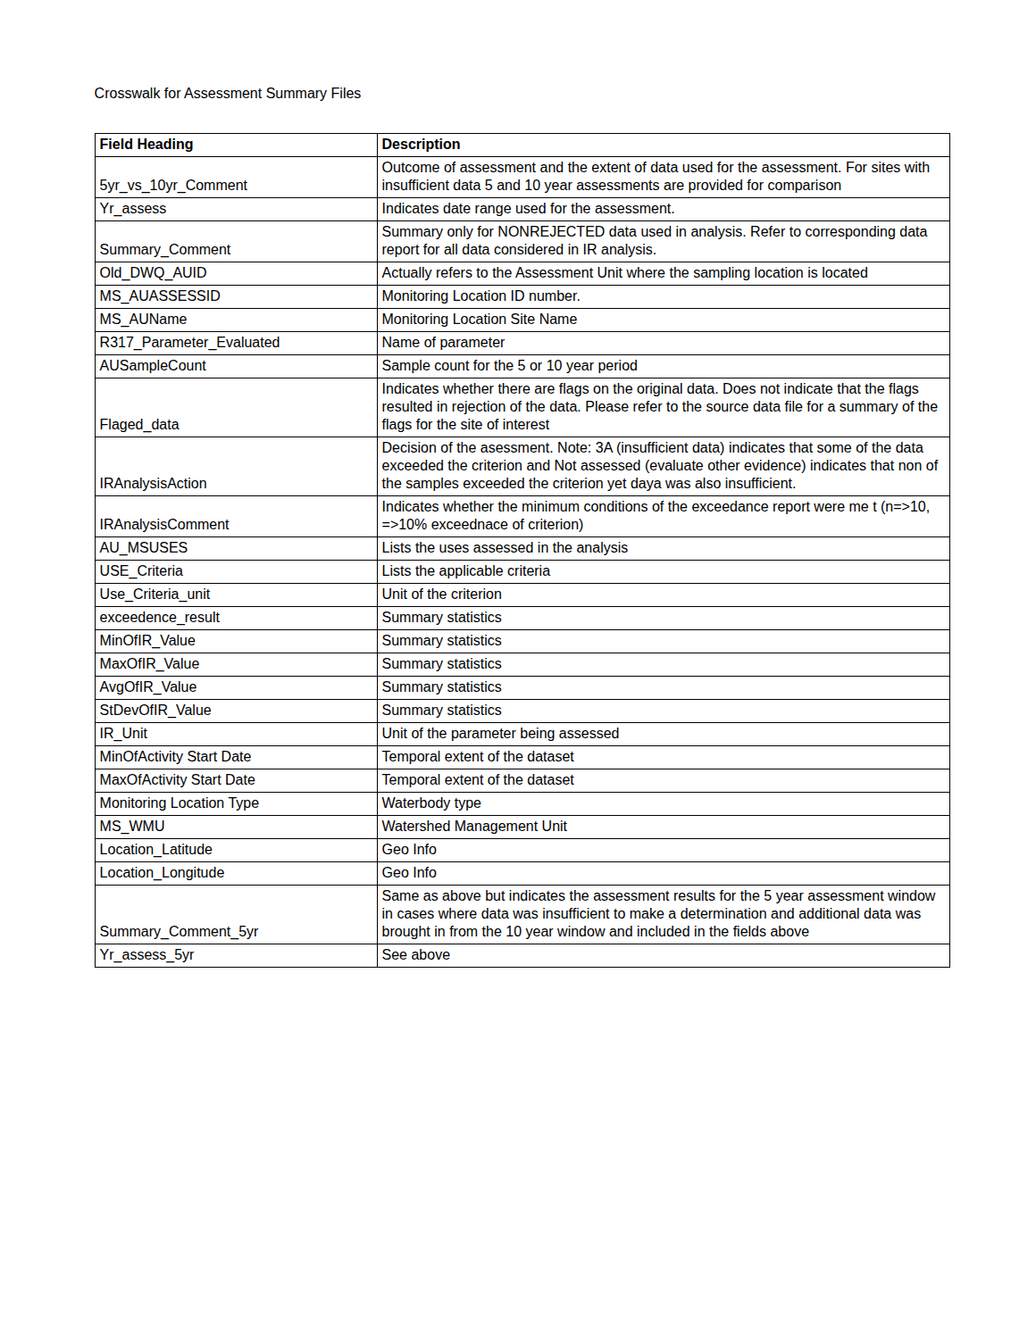Crosswalk for Assessment Summary Files
| Field Heading | Description |
| --- | --- |
| 5yr_vs_10yr_Comment | Outcome of assessment and the extent of data used for the assessment. For sites with insufficient data 5 and 10 year assessments are provided for comparison |
| Yr_assess | Indicates date range used for the assessment. |
| Summary_Comment | Summary only for NONREJECTED data used in analysis. Refer to corresponding data report for all data considered in IR analysis. |
| Old_DWQ_AUID | Actually refers to the Assessment Unit where the sampling location is located |
| MS_AUASSESSID | Monitoring Location ID number. |
| MS_AUName | Monitoring Location Site Name |
| R317_Parameter_Evaluated | Name of parameter |
| AUSampleCount | Sample count for the 5 or 10 year period |
| Flaged_data | Indicates whether there are flags on the original data. Does not indicate that the flags resulted in rejection of the data. Please refer to the source data file for a summary of the flags for the site of interest |
| IRAnalysisAction | Decision of the asessment. Note: 3A (insufficient data) indicates that some of the data exceeded the criterion and Not assessed (evaluate other evidence) indicates that non of the samples exceeded the criterion yet daya was also insufficient. |
| IRAnalysisComment | Indicates whether the minimum conditions of the exceedance report were me t (n=>10, =>10% exceednace of criterion) |
| AU_MSUSES | Lists the uses assessed in the analysis |
| USE_Criteria | Lists the applicable criteria |
| Use_Criteria_unit | Unit of the criterion |
| exceedence_result | Summary statistics |
| MinOfIR_Value | Summary statistics |
| MaxOfIR_Value | Summary statistics |
| AvgOfIR_Value | Summary statistics |
| StDevOfIR_Value | Summary statistics |
| IR_Unit | Unit of the parameter being assessed |
| MinOfActivity Start Date | Temporal extent of the dataset |
| MaxOfActivity Start Date | Temporal extent of the dataset |
| Monitoring Location Type | Waterbody type |
| MS_WMU | Watershed Management Unit |
| Location_Latitude | Geo Info |
| Location_Longitude | Geo Info |
| Summary_Comment_5yr | Same as above but indicates the assessment results for the 5 year assessment window in cases where data was insufficient to make a determination and additional data was brought in from the 10 year window and included in the fields above |
| Yr_assess_5yr | See above |